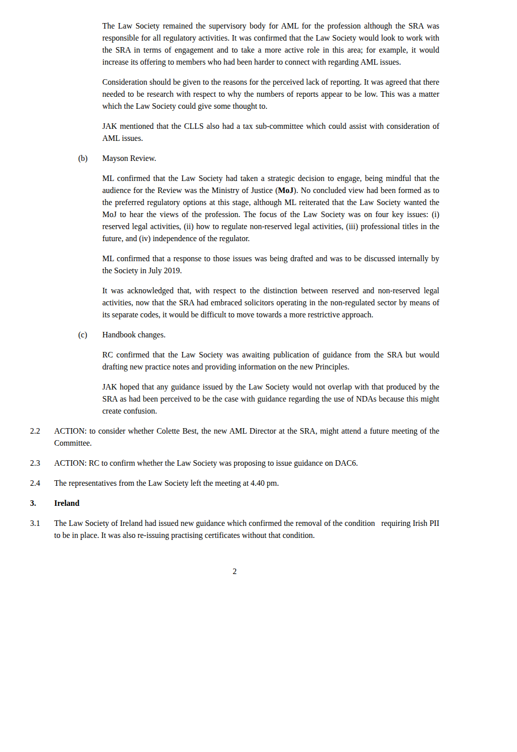The Law Society remained the supervisory body for AML for the profession although the SRA was responsible for all regulatory activities. It was confirmed that the Law Society would look to work with the SRA in terms of engagement and to take a more active role in this area; for example, it would increase its offering to members who had been harder to connect with regarding AML issues.
Consideration should be given to the reasons for the perceived lack of reporting. It was agreed that there needed to be research with respect to why the numbers of reports appear to be low. This was a matter which the Law Society could give some thought to.
JAK mentioned that the CLLS also had a tax sub-committee which could assist with consideration of AML issues.
(b)
Mayson Review.
ML confirmed that the Law Society had taken a strategic decision to engage, being mindful that the audience for the Review was the Ministry of Justice (MoJ). No concluded view had been formed as to the preferred regulatory options at this stage, although ML reiterated that the Law Society wanted the MoJ to hear the views of the profession. The focus of the Law Society was on four key issues: (i) reserved legal activities, (ii) how to regulate non-reserved legal activities, (iii) professional titles in the future, and (iv) independence of the regulator.
ML confirmed that a response to those issues was being drafted and was to be discussed internally by the Society in July 2019.
It was acknowledged that, with respect to the distinction between reserved and non-reserved legal activities, now that the SRA had embraced solicitors operating in the non-regulated sector by means of its separate codes, it would be difficult to move towards a more restrictive approach.
(c)
Handbook changes.
RC confirmed that the Law Society was awaiting publication of guidance from the SRA but would drafting new practice notes and providing information on the new Principles.
JAK hoped that any guidance issued by the Law Society would not overlap with that produced by the SRA as had been perceived to be the case with guidance regarding the use of NDAs because this might create confusion.
2.2
ACTION: to consider whether Colette Best, the new AML Director at the SRA, might attend a future meeting of the Committee.
2.3
ACTION: RC to confirm whether the Law Society was proposing to issue guidance on DAC6.
2.4
The representatives from the Law Society left the meeting at 4.40 pm.
3.
Ireland
3.1
The Law Society of Ireland had issued new guidance which confirmed the removal of the condition requiring Irish PII to be in place. It was also re-issuing practising certificates without that condition.
2